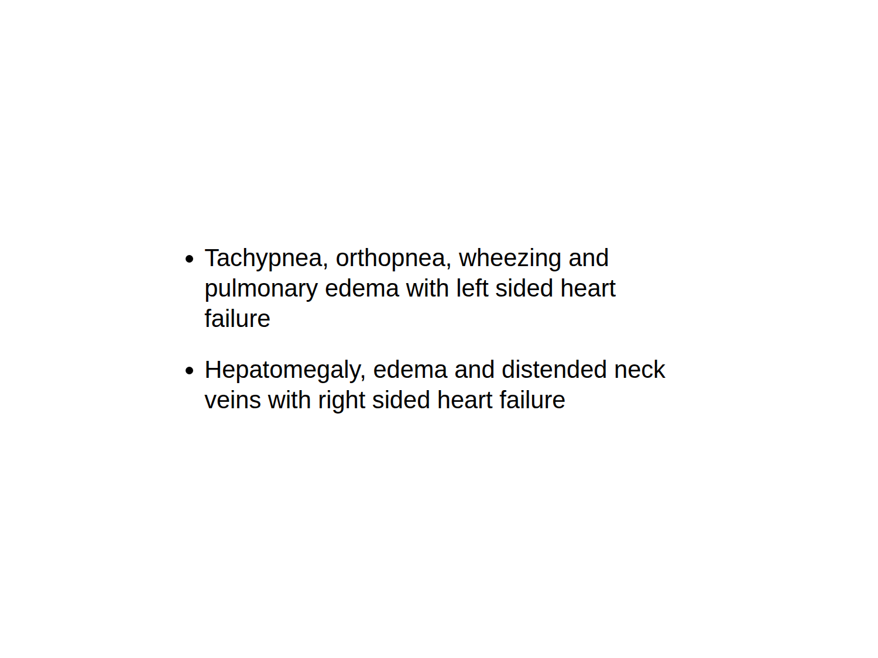Tachypnea, orthopnea, wheezing and pulmonary edema with left sided heart failure
Hepatomegaly, edema and distended neck veins with right sided heart failure